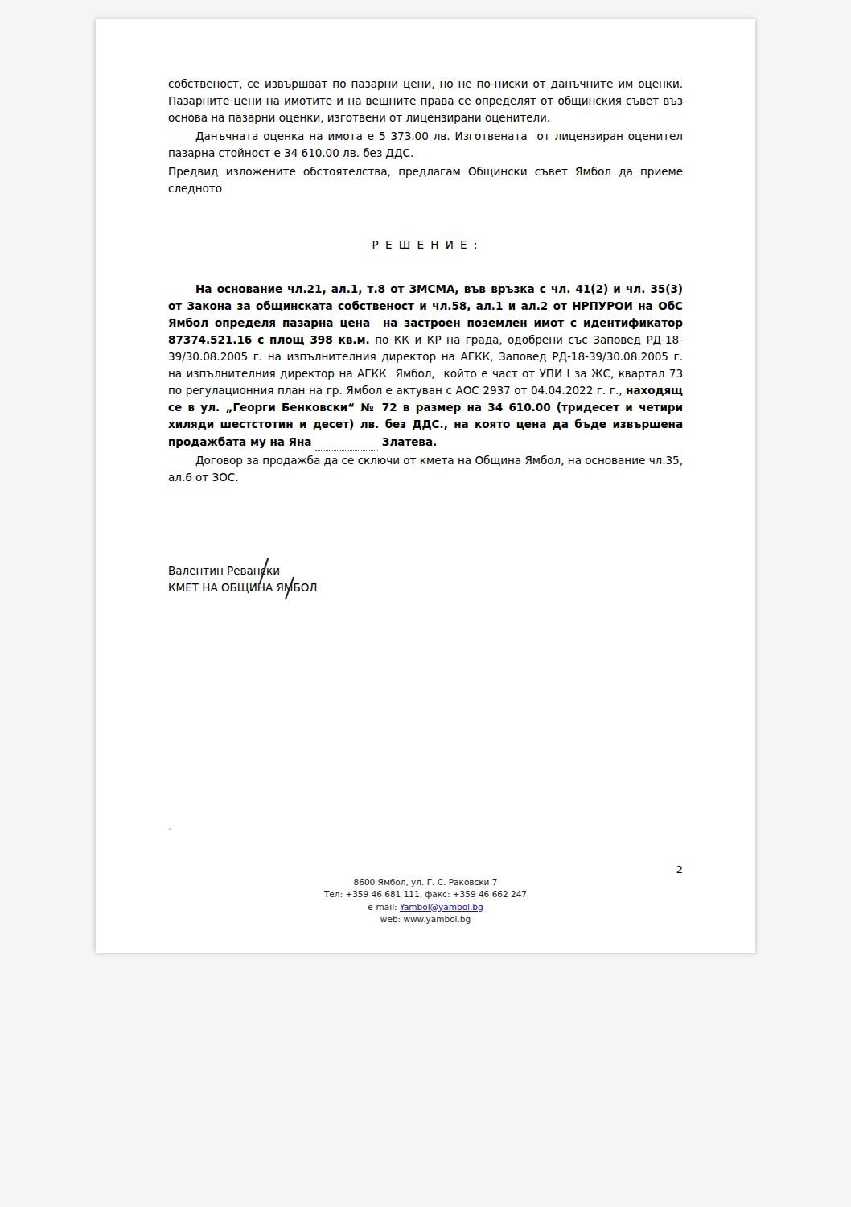собственост, се извършват по пазарни цени, но не по-ниски от данъчните им оценки. Пазарните цени на имотите и на вещните права се определят от общинския съвет въз основа на пазарни оценки, изготвени от лицензирани оценители.
Данъчната оценка на имота е 5 373.00 лв. Изготвената от лицензиран оценител пазарна стойност е 34 610.00 лв. без ДДС.
Предвид изложените обстоятелства, предлагам Общински съвет Ямбол да приеме следното
Р Е Ш Е Н И Е :
На основание чл.21, ал.1, т.8 от ЗМСМА, във връзка с чл. 41(2) и чл. 35(3) от Закона за общинската собственост и чл.58, ал.1 и ал.2 от НРПУРОИ на ОбС Ямбол определя пазарна цена на застроен поземлен имот с идентификатор 87374.521.16 с площ 398 кв.м. по КК и КР на града, одобрени със Заповед РД-18-39/30.08.2005 г. на изпълнителния директор на АГКК, Заповед РД-18-39/30.08.2005 г. на изпълнителния директор на АГКК Ямбол, който е част от УПИ I за ЖС, квартал 73 по регулационния план на гр. Ямбол е актуван с АОС 2937 от 04.04.2022 г. г., находящ се в ул. „Георги Бенковски“ № 72 в размер на 34 610.00 (тридесет и четири хиляди шестстотин и десет) лв. без ДДС., на която цена да бъде извършена продажбата му на Яна Златева.
Договор за продажба да се сключи от кмета на Община Ямбол, на основание чл.35, ал.6 от ЗОС.
Валентин Ревански
КМЕТ НА ОБЩИНА ЯМБОЛ
.
2
8600 Ямбол, ул. Г. С. Раковски 7
Тел: +359 46 681 111, факс: +359 46 662 247
e-mail: Yambol@yambol.bg
web: www.yambol.bg